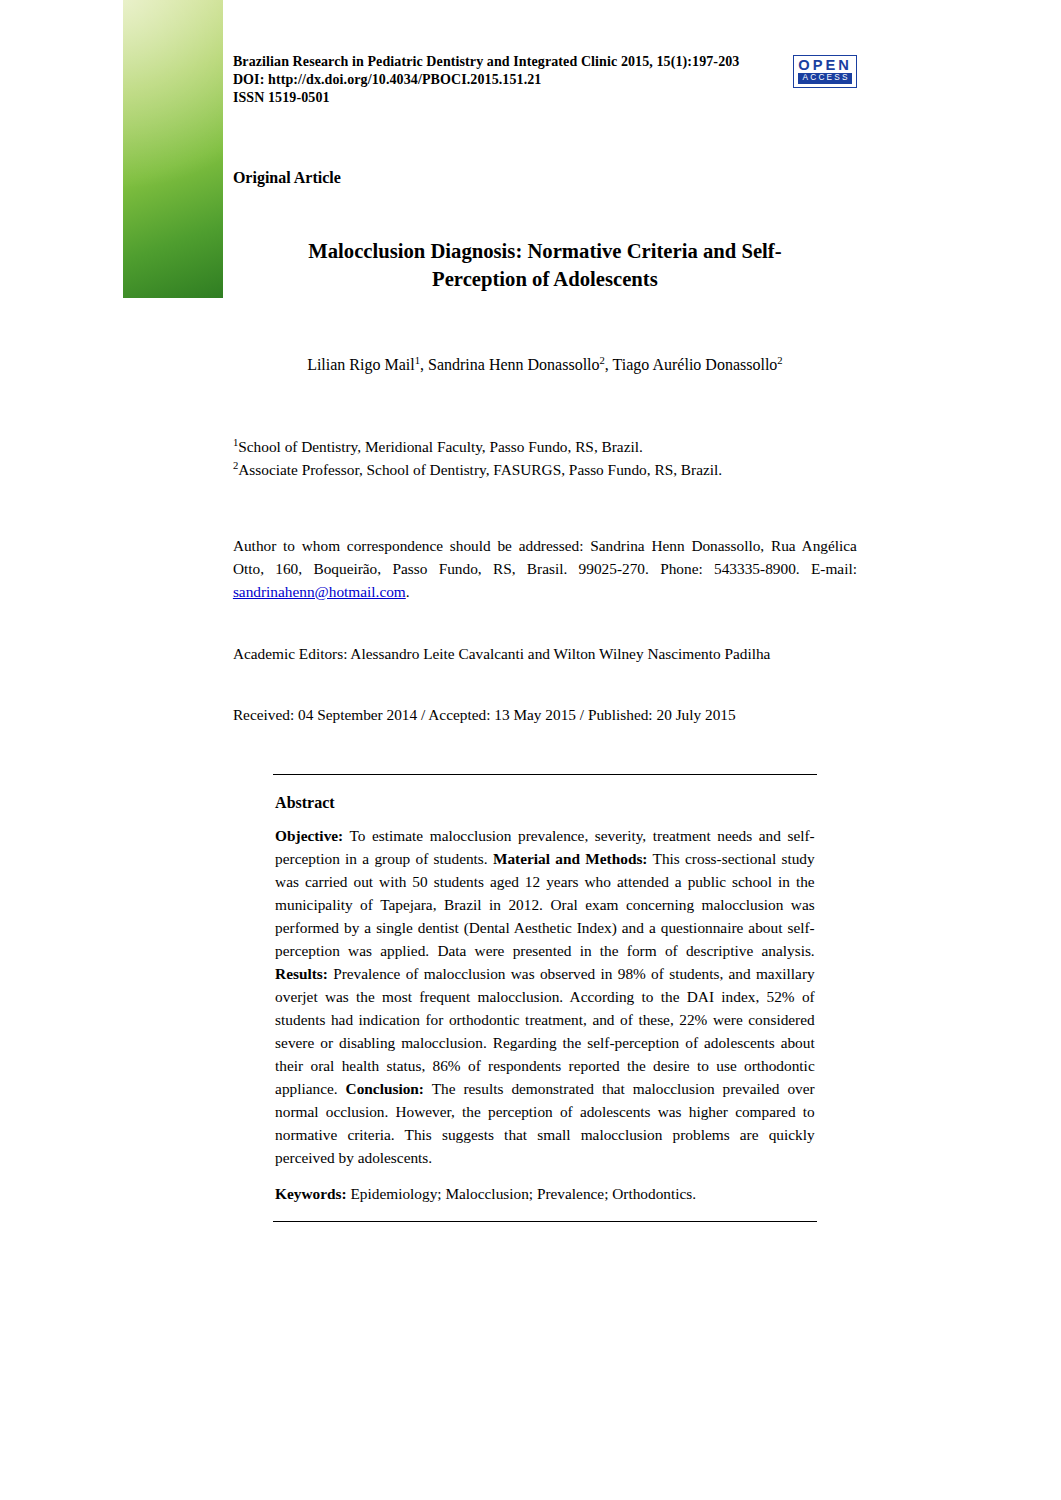Brazilian Research in Pediatric Dentistry and Integrated Clinic 2015, 15(1):197-203
DOI: http://dx.doi.org/10.4034/PBOCI.2015.151.21
ISSN 1519-0501
OPEN ACCESS
Original Article
Malocclusion Diagnosis: Normative Criteria and Self-Perception of Adolescents
Lilian Rigo Mail1, Sandrina Henn Donassollo2, Tiago Aurélio Donassollo2
1School of Dentistry, Meridional Faculty, Passo Fundo, RS, Brazil.
2Associate Professor, School of Dentistry, FASURGS, Passo Fundo, RS, Brazil.
Author to whom correspondence should be addressed: Sandrina Henn Donassollo, Rua Angélica Otto, 160, Boqueirão, Passo Fundo, RS, Brasil. 99025-270. Phone: 543335-8900. E-mail: sandrinahenn@hotmail.com.
Academic Editors: Alessandro Leite Cavalcanti and Wilton Wilney Nascimento Padilha
Received: 04 September 2014 / Accepted: 13 May 2015 / Published: 20 July 2015
Abstract
Objective: To estimate malocclusion prevalence, severity, treatment needs and self-perception in a group of students. Material and Methods: This cross-sectional study was carried out with 50 students aged 12 years who attended a public school in the municipality of Tapejara, Brazil in 2012. Oral exam concerning malocclusion was performed by a single dentist (Dental Aesthetic Index) and a questionnaire about self-perception was applied. Data were presented in the form of descriptive analysis. Results: Prevalence of malocclusion was observed in 98% of students, and maxillary overjet was the most frequent malocclusion. According to the DAI index, 52% of students had indication for orthodontic treatment, and of these, 22% were considered severe or disabling malocclusion. Regarding the self-perception of adolescents about their oral health status, 86% of respondents reported the desire to use orthodontic appliance. Conclusion: The results demonstrated that malocclusion prevailed over normal occlusion. However, the perception of adolescents was higher compared to normative criteria. This suggests that small malocclusion problems are quickly perceived by adolescents.
Keywords: Epidemiology; Malocclusion; Prevalence; Orthodontics.